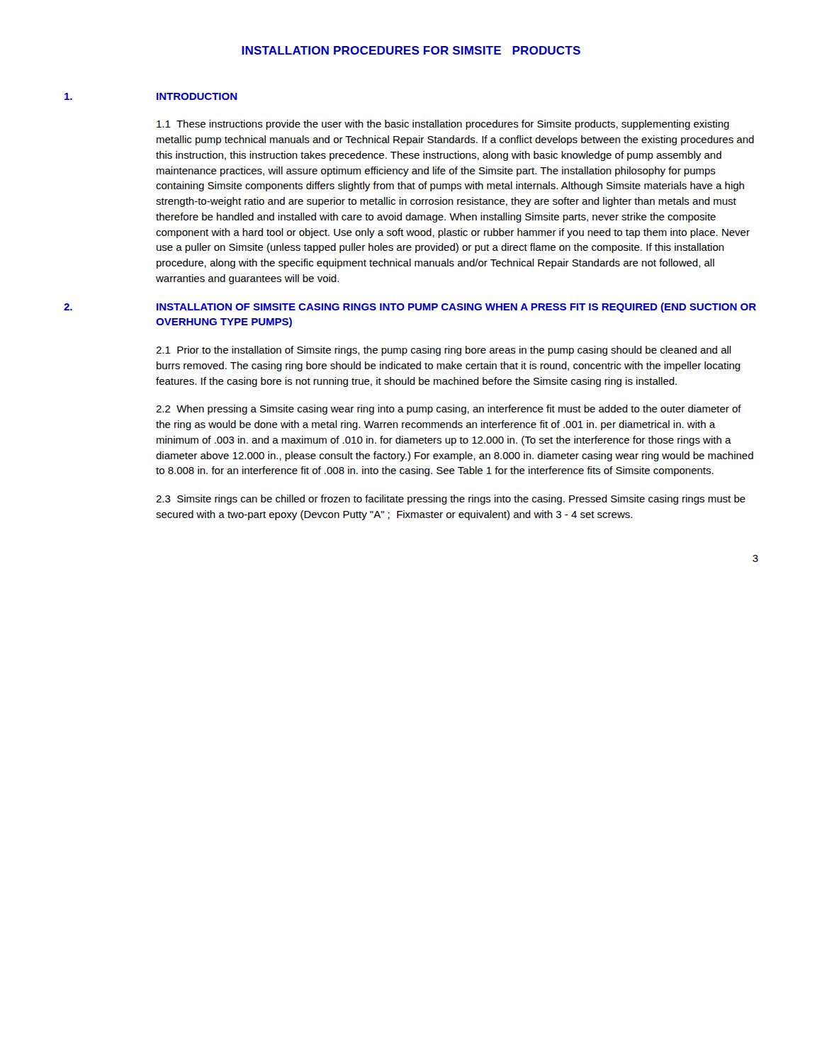INSTALLATION PROCEDURES FOR SIMSITE PRODUCTS
1.
INTRODUCTION
1.1 These instructions provide the user with the basic installation procedures for Simsite products, supplementing existing metallic pump technical manuals and or Technical Repair Standards. If a conflict develops between the existing procedures and this instruction, this instruction takes precedence. These instructions, along with basic knowledge of pump assembly and maintenance practices, will assure optimum efficiency and life of the Simsite part. The installation philosophy for pumps containing Simsite components differs slightly from that of pumps with metal internals. Although Simsite materials have a high strength-to-weight ratio and are superior to metallic in corrosion resistance, they are softer and lighter than metals and must therefore be handled and installed with care to avoid damage. When installing Simsite parts, never strike the composite component with a hard tool or object. Use only a soft wood, plastic or rubber hammer if you need to tap them into place. Never use a puller on Simsite (unless tapped puller holes are provided) or put a direct flame on the composite. If this installation procedure, along with the specific equipment technical manuals and/or Technical Repair Standards are not followed, all warranties and guarantees will be void.
2.
INSTALLATION OF SIMSITE CASING RINGS INTO PUMP CASING WHEN A PRESS FIT IS REQUIRED (END SUCTION OR OVERHUNG TYPE PUMPS)
2.1 Prior to the installation of Simsite rings, the pump casing ring bore areas in the pump casing should be cleaned and all burrs removed. The casing ring bore should be indicated to make certain that it is round, concentric with the impeller locating features. If the casing bore is not running true, it should be machined before the Simsite casing ring is installed.
2.2 When pressing a Simsite casing wear ring into a pump casing, an interference fit must be added to the outer diameter of the ring as would be done with a metal ring. Warren recommends an interference fit of .001 in. per diametrical in. with a minimum of .003 in. and a maximum of .010 in. for diameters up to 12.000 in. (To set the interference for those rings with a diameter above 12.000 in., please consult the factory.) For example, an 8.000 in. diameter casing wear ring would be machined to 8.008 in. for an interference fit of .008 in. into the casing. See Table 1 for the interference fits of Simsite components.
2.3 Simsite rings can be chilled or frozen to facilitate pressing the rings into the casing. Pressed Simsite casing rings must be secured with a two-part epoxy (Devcon Putty "A" ; Fixmaster or equivalent) and with 3 - 4 set screws.
3